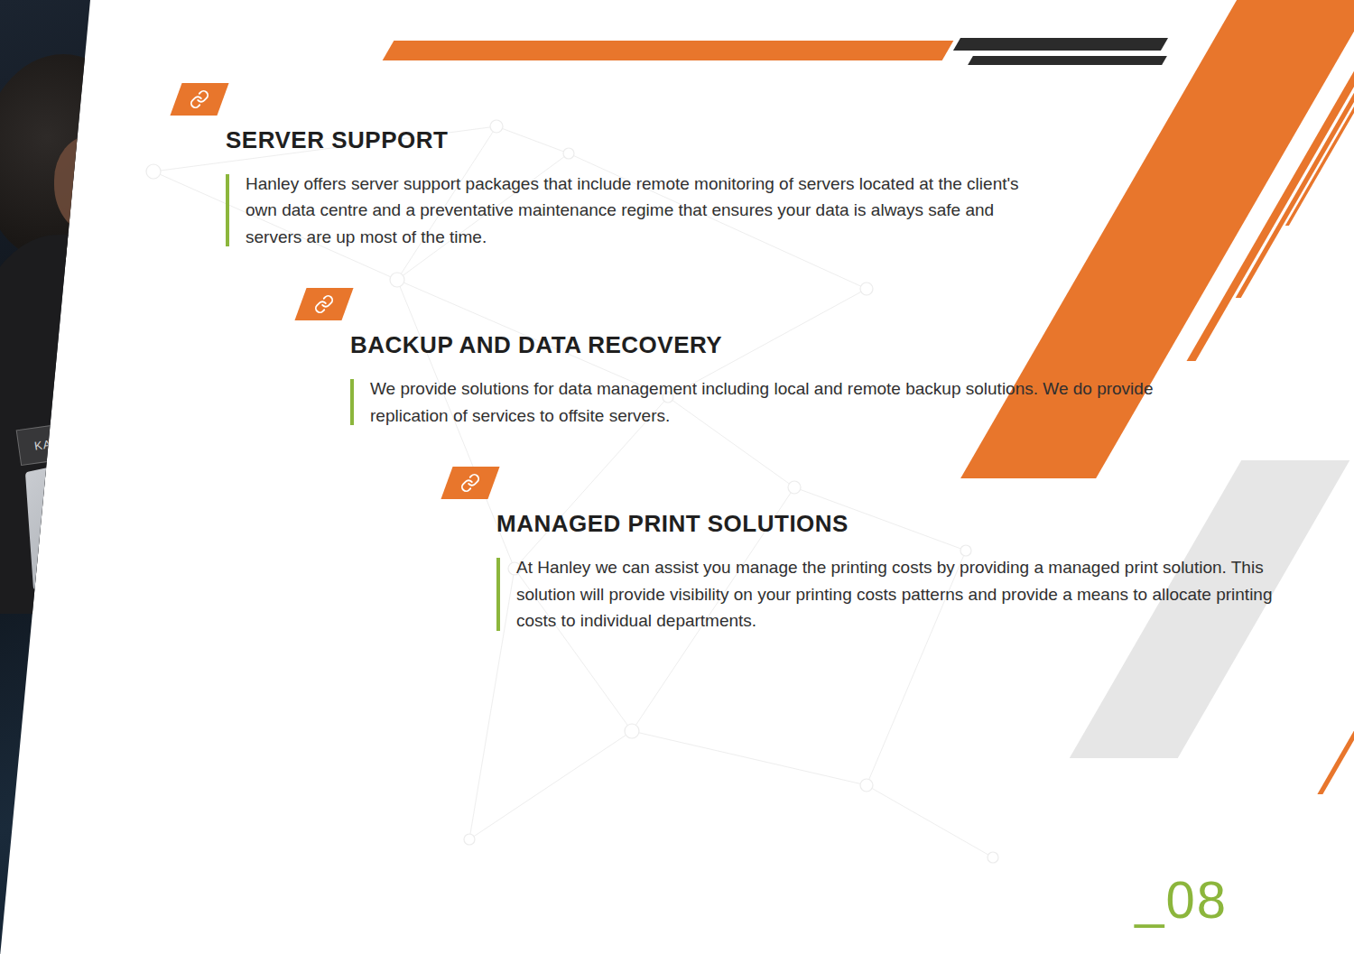KAFIMA
Server Support
Hanley offers server support packages that include remote monitoring of servers located at the client's own data centre and a preventative maintenance regime that ensures your data is always safe and servers are up most of the time.
Backup and Data Recovery
We provide solutions for data management including local and remote backup solutions. We do provide replication of services to offsite servers.
Managed Print Solutions
At Hanley we can assist you manage the printing costs by providing a managed print solution. This solution will provide visibility on your printing costs patterns and provide a means to allocate printing costs to individual departments.
_08